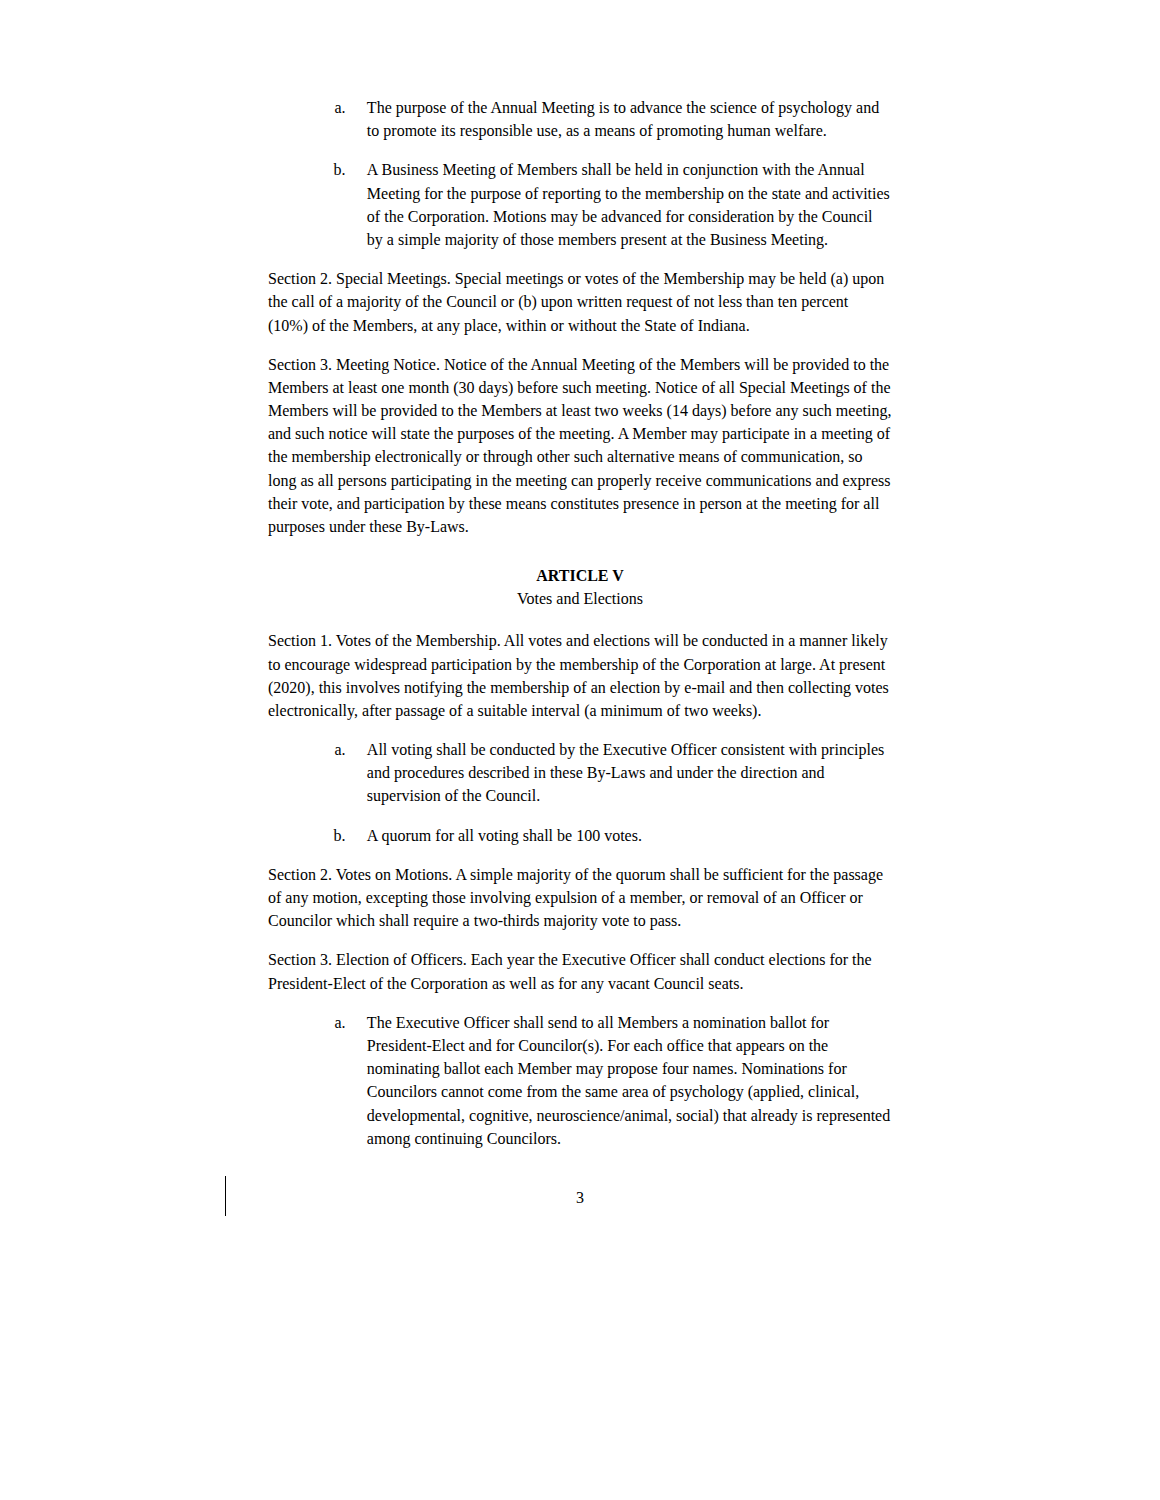The purpose of the Annual Meeting is to advance the science of psychology and to promote its responsible use, as a means of promoting human welfare.
A Business Meeting of Members shall be held in conjunction with the Annual Meeting for the purpose of reporting to the membership on the state and activities of the Corporation. Motions may be advanced for consideration by the Council by a simple majority of those members present at the Business Meeting.
Section 2. Special Meetings. Special meetings or votes of the Membership may be held (a) upon the call of a majority of the Council or (b) upon written request of not less than ten percent (10%) of the Members, at any place, within or without the State of Indiana.
Section 3. Meeting Notice. Notice of the Annual Meeting of the Members will be provided to the Members at least one month (30 days) before such meeting. Notice of all Special Meetings of the Members will be provided to the Members at least two weeks (14 days) before any such meeting, and such notice will state the purposes of the meeting. A Member may participate in a meeting of the membership electronically or through other such alternative means of communication, so long as all persons participating in the meeting can properly receive communications and express their vote, and participation by these means constitutes presence in person at the meeting for all purposes under these By-Laws.
ARTICLE V
Votes and Elections
Section 1. Votes of the Membership. All votes and elections will be conducted in a manner likely to encourage widespread participation by the membership of the Corporation at large. At present (2020), this involves notifying the membership of an election by e-mail and then collecting votes electronically, after passage of a suitable interval (a minimum of two weeks).
All voting shall be conducted by the Executive Officer consistent with principles and procedures described in these By-Laws and under the direction and supervision of the Council.
A quorum for all voting shall be 100 votes.
Section 2. Votes on Motions. A simple majority of the quorum shall be sufficient for the passage of any motion, excepting those involving expulsion of a member, or removal of an Officer or Councilor which shall require a two-thirds majority vote to pass.
Section 3. Election of Officers. Each year the Executive Officer shall conduct elections for the President-Elect of the Corporation as well as for any vacant Council seats.
The Executive Officer shall send to all Members a nomination ballot for President-Elect and for Councilor(s). For each office that appears on the nominating ballot each Member may propose four names. Nominations for Councilors cannot come from the same area of psychology (applied, clinical, developmental, cognitive, neuroscience/animal, social) that already is represented among continuing Councilors.
3